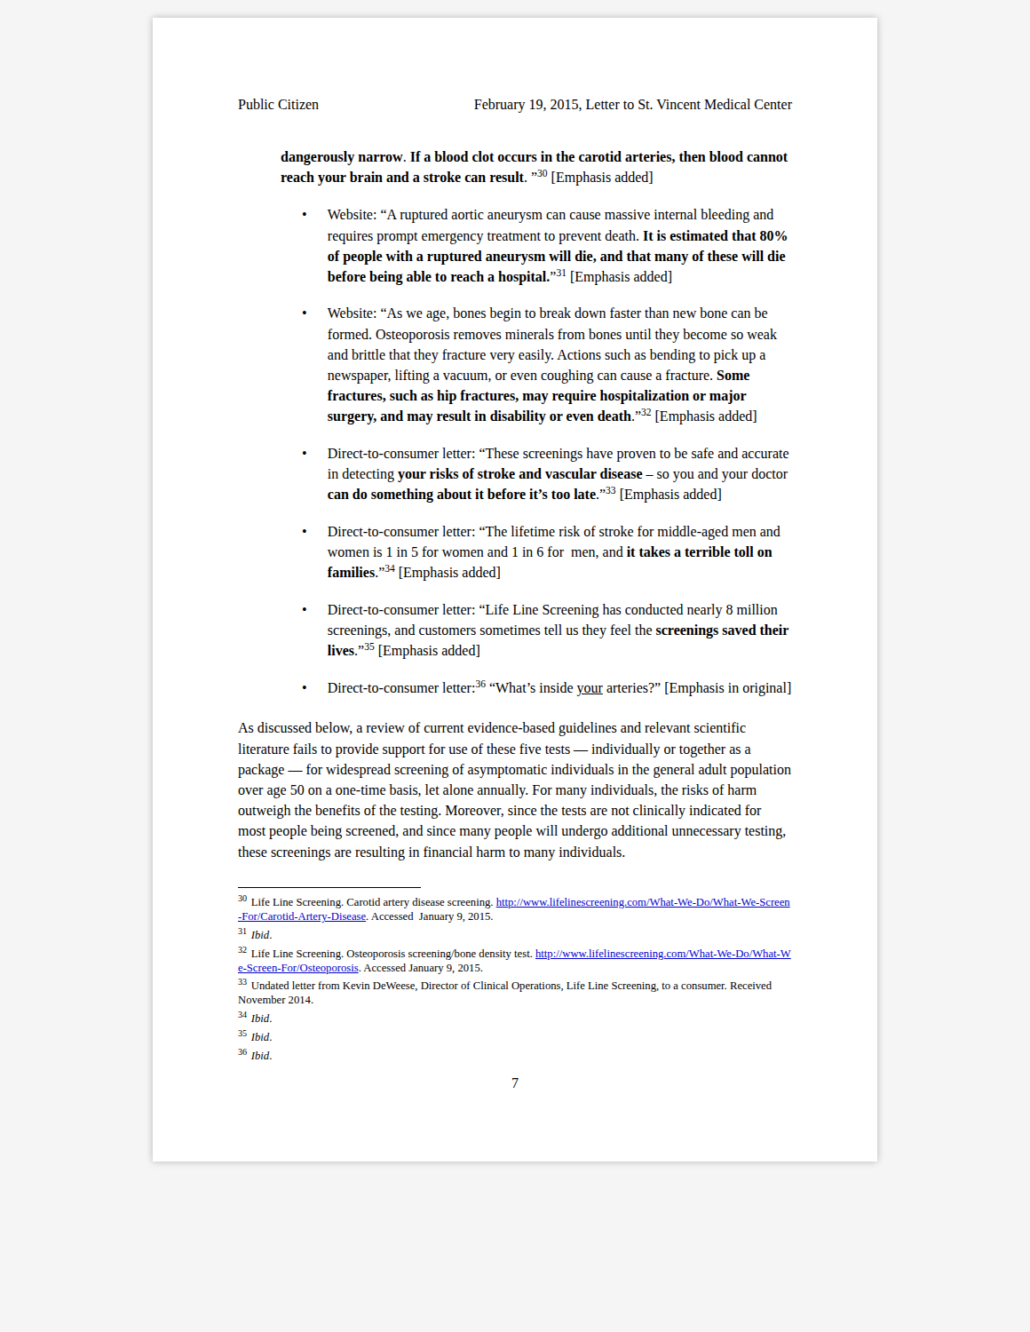Public Citizen
February 19, 2015, Letter to St. Vincent Medical Center
dangerously narrow. If a blood clot occurs in the carotid arteries, then blood cannot reach your brain and a stroke can result. ”30 [Emphasis added]
Website: “A ruptured aortic aneurysm can cause massive internal bleeding and requires prompt emergency treatment to prevent death. It is estimated that 80% of people with a ruptured aneurysm will die, and that many of these will die before being able to reach a hospital.”31 [Emphasis added]
Website: “As we age, bones begin to break down faster than new bone can be formed. Osteoporosis removes minerals from bones until they become so weak and brittle that they fracture very easily. Actions such as bending to pick up a newspaper, lifting a vacuum, or even coughing can cause a fracture. Some fractures, such as hip fractures, may require hospitalization or major surgery, and may result in disability or even death.”32 [Emphasis added]
Direct-to-consumer letter: “These screenings have proven to be safe and accurate in detecting your risks of stroke and vascular disease – so you and your doctor can do something about it before it’s too late.”33 [Emphasis added]
Direct-to-consumer letter: “The lifetime risk of stroke for middle-aged men and women is 1 in 5 for women and 1 in 6 for men, and it takes a terrible toll on families.”34 [Emphasis added]
Direct-to-consumer letter: “Life Line Screening has conducted nearly 8 million screenings, and customers sometimes tell us they feel the screenings saved their lives.”35 [Emphasis added]
Direct-to-consumer letter:36 “What’s inside your arteries?” [Emphasis in original]
As discussed below, a review of current evidence-based guidelines and relevant scientific literature fails to provide support for use of these five tests — individually or together as a package — for widespread screening of asymptomatic individuals in the general adult population over age 50 on a one-time basis, let alone annually. For many individuals, the risks of harm outweigh the benefits of the testing. Moreover, since the tests are not clinically indicated for most people being screened, and since many people will undergo additional unnecessary testing, these screenings are resulting in financial harm to many individuals.
30 Life Line Screening. Carotid artery disease screening. http://www.lifelinescreening.com/What-We-Do/What-We-Screen-For/Carotid-Artery-Disease. Accessed January 9, 2015.
31 Ibid.
32 Life Line Screening. Osteoporosis screening/bone density test. http://www.lifelinescreening.com/What-We-Do/What-We-Screen-For/Osteoporosis. Accessed January 9, 2015.
33 Undated letter from Kevin DeWeese, Director of Clinical Operations, Life Line Screening, to a consumer. Received November 2014.
34 Ibid.
35 Ibid.
36 Ibid.
7